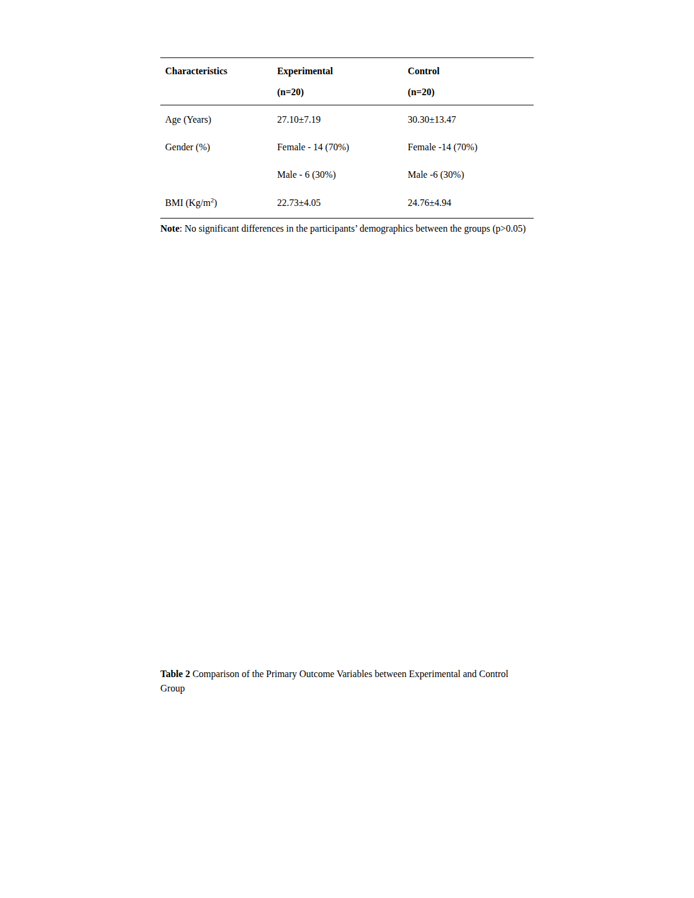| Characteristics | Experimental | Control |
| --- | --- | --- |
| | (n=20) | (n=20) |
| Age (Years) | 27.10±7.19 | 30.30±13.47 |
| Gender (%) | Female - 14 (70%) Male - 6 (30%) | Female -14 (70%) Male -6 (30%) |
| BMI (Kg/m 2 ) | 22.73±4.05 | 24.76±4.94 |
Note: No significant differences in the participants’ demographics between the groups (p>0.05)
Table 2 Comparison of the Primary Outcome Variables between Experimental and Control Group